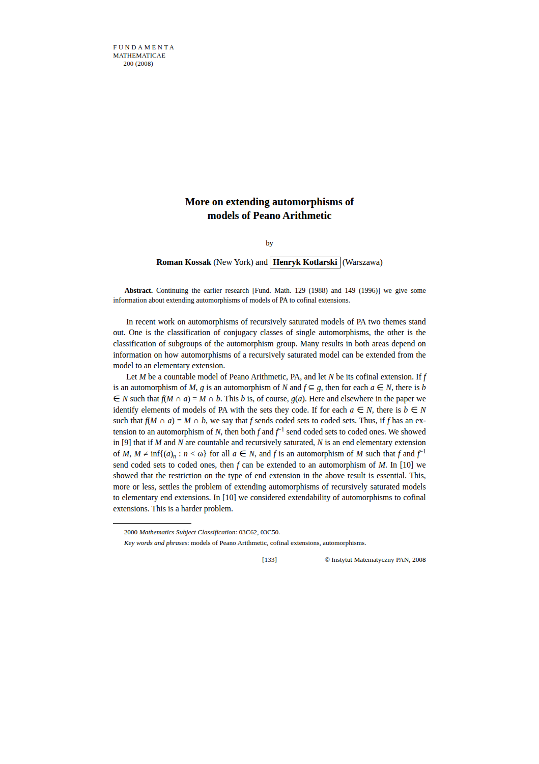FUNDAMENTA
MATHEMATICAE
200 (2008)
More on extending automorphisms of
models of Peano Arithmetic
by
Roman Kossak (New York) and Henryk Kotlarski (Warszawa)
Abstract. Continuing the earlier research [Fund. Math. 129 (1988) and 149 (1996)] we give some information about extending automorphisms of models of PA to cofinal extensions.
In recent work on automorphisms of recursively saturated models of PA two themes stand out. One is the classification of conjugacy classes of single automorphisms, the other is the classification of subgroups of the automorphism group. Many results in both areas depend on information on how automorphisms of a recursively saturated model can be extended from the model to an elementary extension.
Let M be a countable model of Peano Arithmetic, PA, and let N be its cofinal extension. If f is an automorphism of M, g is an automorphism of N and f ⊆ g, then for each a ∈ N, there is b ∈ N such that f(M ∩ a) = M ∩ b. This b is, of course, g(a). Here and elsewhere in the paper we identify elements of models of PA with the sets they code. If for each a ∈ N, there is b ∈ N such that f(M ∩ a) = M ∩ b, we say that f sends coded sets to coded sets. Thus, if f has an extension to an automorphism of N, then both f and f−1 send coded sets to coded ones. We showed in [9] that if M and N are countable and recursively saturated, N is an end elementary extension of M, M ≠ inf{(a)n : n < ω} for all a ∈ N, and f is an automorphism of M such that f and f−1 send coded sets to coded ones, then f can be extended to an automorphism of M. In [10] we showed that the restriction on the type of end extension in the above result is essential. This, more or less, settles the problem of extending automorphisms of recursively saturated models to elementary end extensions. In [10] we considered extendability of automorphisms to cofinal extensions. This is a harder problem.
2000 Mathematics Subject Classification: 03C62, 03C50.
Key words and phrases: models of Peano Arithmetic, cofinal extensions, automorphisms.
[133] © Instytut Matematyczny PAN, 2008